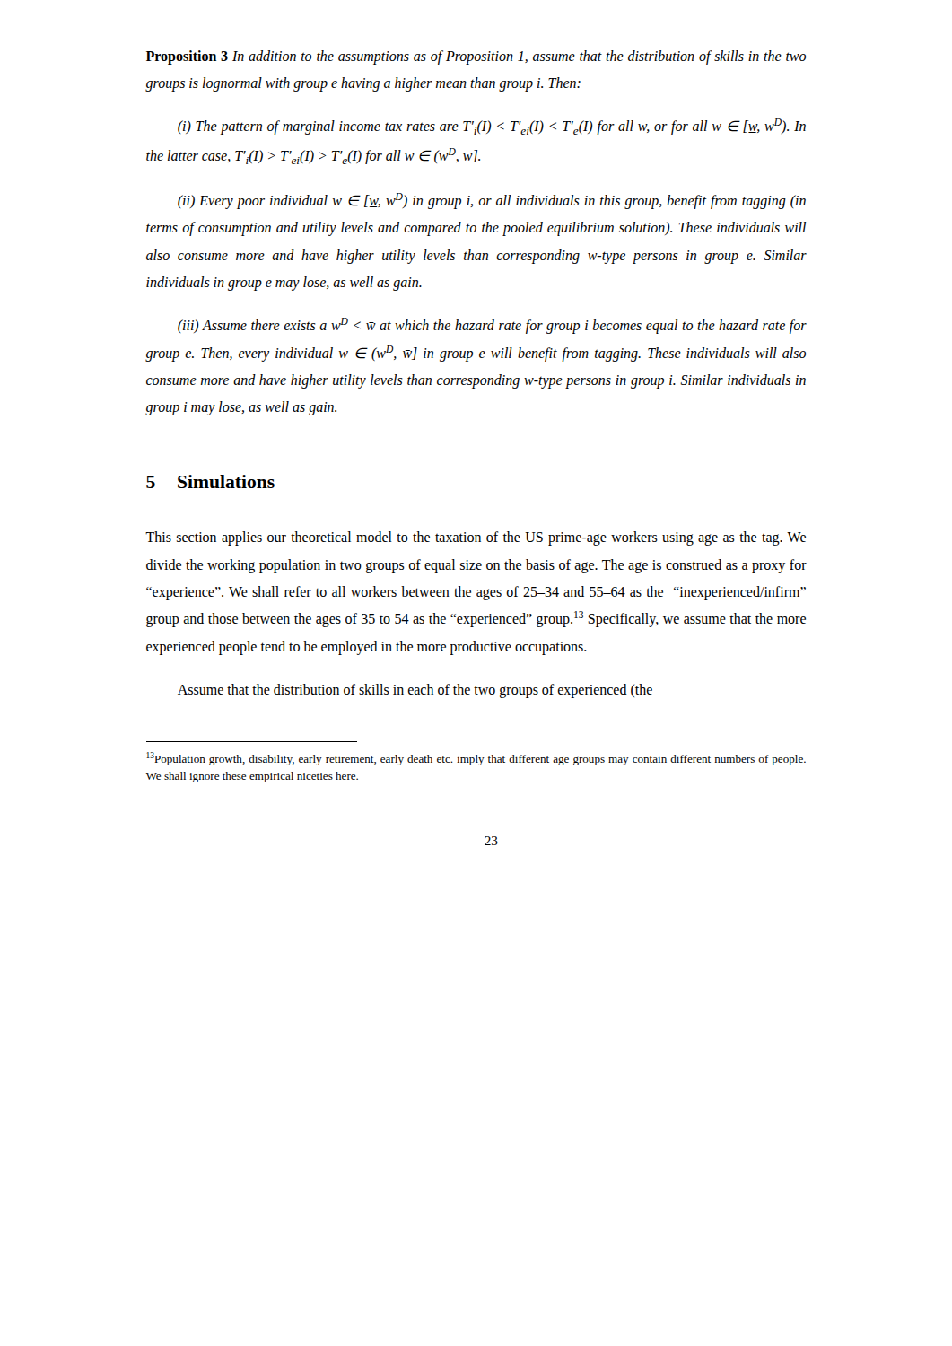Proposition 3 In addition to the assumptions as of Proposition 1, assume that the distribution of skills in the two groups is lognormal with group e having a higher mean than group i. Then:
(i) The pattern of marginal income tax rates are T′i(I) < T′ei(I) < T′e(I) for all w, or for all w ∈ [w̲, wD). In the latter case, T′i(I) > T′ei(I) > T′e(I) for all w ∈ (wD, w̄].
(ii) Every poor individual w ∈ [w̲, wD) in group i, or all individuals in this group, benefit from tagging (in terms of consumption and utility levels and compared to the pooled equilibrium solution). These individuals will also consume more and have higher utility levels than corresponding w-type persons in group e. Similar individuals in group e may lose, as well as gain.
(iii) Assume there exists a wD < w̄ at which the hazard rate for group i becomes equal to the hazard rate for group e. Then, every individual w ∈ (wD, w̄] in group e will benefit from tagging. These individuals will also consume more and have higher utility levels than corresponding w-type persons in group i. Similar individuals in group i may lose, as well as gain.
5 Simulations
This section applies our theoretical model to the taxation of the US prime-age workers using age as the tag. We divide the working population in two groups of equal size on the basis of age. The age is construed as a proxy for “experience”. We shall refer to all workers between the ages of 25–34 and 55–64 as the “inexperienced/infirm” group and those between the ages of 35 to 54 as the “experienced” group.13 Specifically, we assume that the more experienced people tend to be employed in the more productive occupations.
Assume that the distribution of skills in each of the two groups of experienced (the
13Population growth, disability, early retirement, early death etc. imply that different age groups may contain different numbers of people. We shall ignore these empirical niceties here.
23